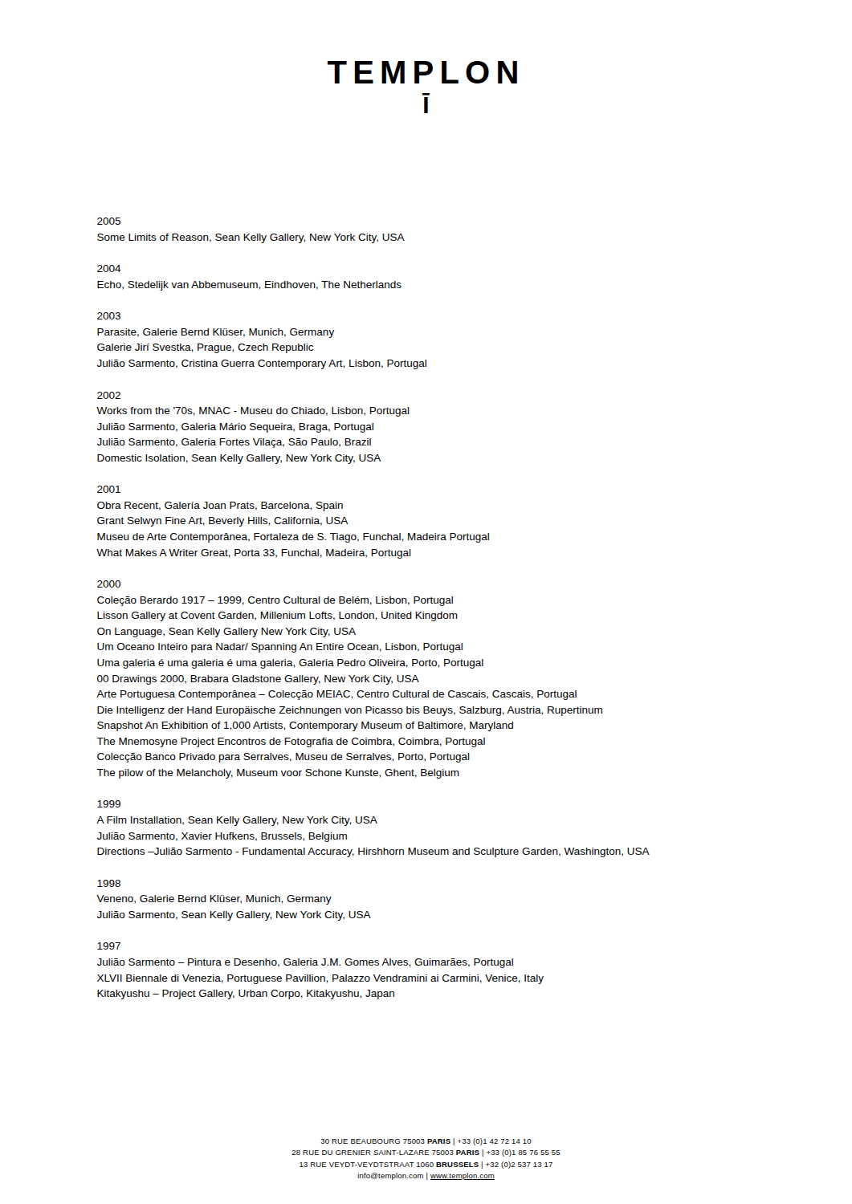TEMPLON
Ī
2005
Some Limits of Reason, Sean Kelly Gallery, New York City, USA
2004
Echo, Stedelijk van Abbemuseum, Eindhoven, The Netherlands
2003
Parasite, Galerie Bernd Klüser, Munich, Germany
Galerie Jirí Svestka, Prague, Czech Republic
Julião Sarmento, Cristina Guerra Contemporary Art, Lisbon, Portugal
2002
Works from the '70s, MNAC - Museu do Chiado, Lisbon, Portugal
Julião Sarmento, Galeria Mário Sequeira, Braga, Portugal
Julião Sarmento, Galeria Fortes Vilaça, São Paulo, Brazil
Domestic Isolation, Sean Kelly Gallery, New York City, USA
2001
Obra Recent, Galería Joan Prats, Barcelona, Spain
Grant Selwyn Fine Art, Beverly Hills, California, USA
Museu de Arte Contemporânea, Fortaleza de S. Tiago, Funchal, Madeira Portugal
What Makes A Writer Great, Porta 33, Funchal, Madeira, Portugal
2000
Coleção Berardo 1917 – 1999, Centro Cultural de Belém, Lisbon, Portugal
Lisson Gallery at Covent Garden, Millenium Lofts, London, United Kingdom
On Language, Sean Kelly Gallery New York City, USA
Um Oceano Inteiro para Nadar/ Spanning An Entire Ocean, Lisbon, Portugal
Uma galeria é uma galeria é uma galeria, Galeria Pedro Oliveira, Porto, Portugal
00 Drawings 2000, Brabara Gladstone Gallery, New York City, USA
Arte Portuguesa Contemporânea – Colecção MEIAC, Centro Cultural de Cascais, Cascais, Portugal
Die Intelligenz der Hand Europäische Zeichnungen von Picasso bis Beuys, Salzburg, Austria, Rupertinum
Snapshot An Exhibition of 1,000 Artists, Contemporary Museum of Baltimore, Maryland
The Mnemosyne Project Encontros de Fotografia de Coimbra, Coimbra, Portugal
Colecção Banco Privado para Serralves, Museu de Serralves, Porto, Portugal
The pilow of the Melancholy, Museum voor Schone Kunste, Ghent, Belgium
1999
A Film Installation, Sean Kelly Gallery, New York City, USA
Julião Sarmento, Xavier Hufkens, Brussels, Belgium
Directions –Julião Sarmento - Fundamental Accuracy, Hirshhorn Museum and Sculpture Garden, Washington, USA
1998
Veneno, Galerie Bernd Klüser, Munich, Germany
Julião Sarmento, Sean Kelly Gallery, New York City, USA
1997
Julião Sarmento – Pintura e Desenho, Galeria J.M. Gomes Alves, Guimarães, Portugal
XLVII Biennale di Venezia, Portuguese Pavillion, Palazzo Vendramini ai Carmini, Venice, Italy
Kitakyushu – Project Gallery, Urban Corpo, Kitakyushu, Japan
30 RUE BEAUBOURG 75003 PARIS | +33 (0)1 42 72 14 10
28 RUE DU GRENIER SAINT-LAZARE 75003 PARIS | +33 (0)1 85 76 55 55
13 RUE VEYDT-VEYDTSTRAAT 1060 BRUSSELS | +32 (0)2 537 13 17
info@templon.com | www.templon.com